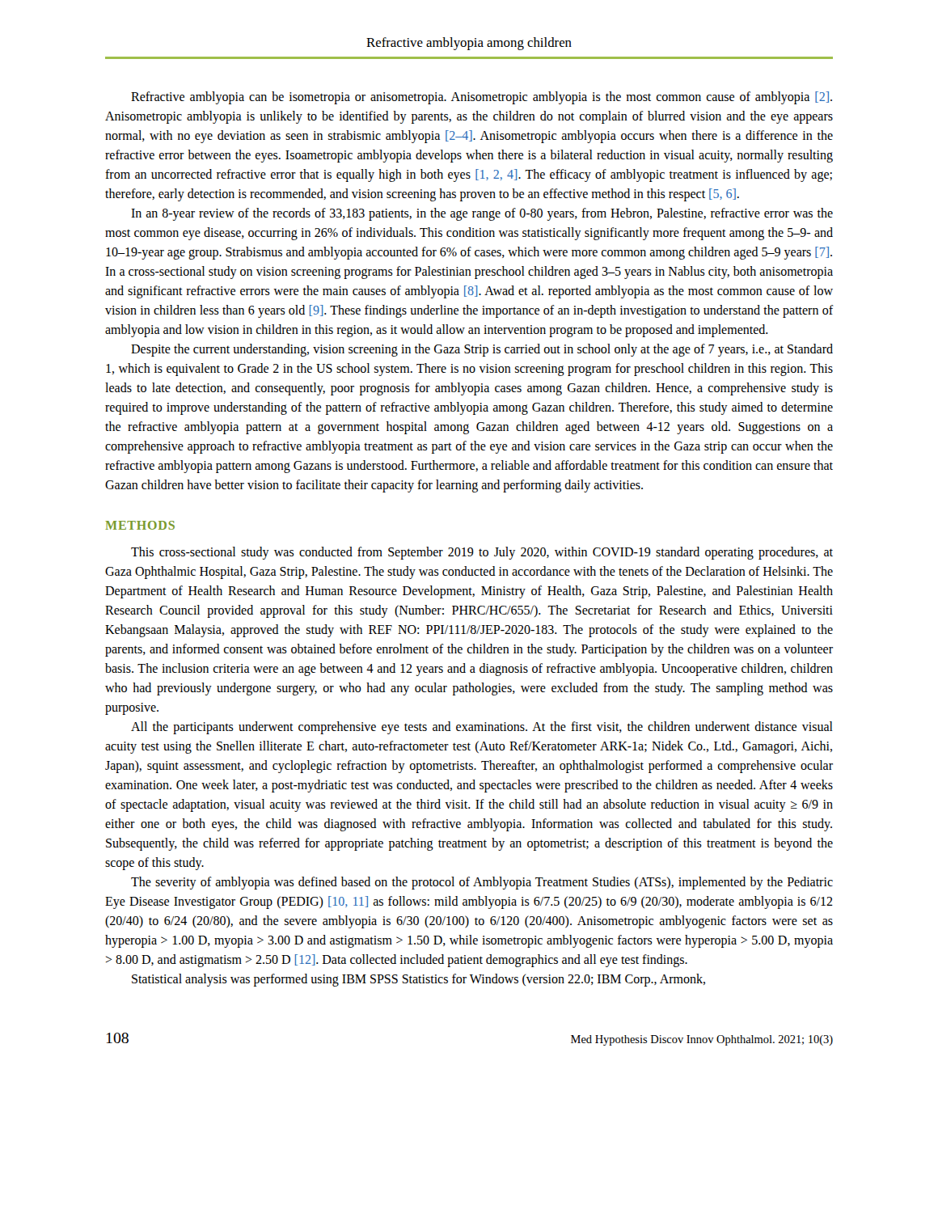Refractive amblyopia among children
Refractive amblyopia can be isometropia or anisometropia. Anisometropic amblyopia is the most common cause of amblyopia [2]. Anisometropic amblyopia is unlikely to be identified by parents, as the children do not complain of blurred vision and the eye appears normal, with no eye deviation as seen in strabismic amblyopia [2–4]. Anisometropic amblyopia occurs when there is a difference in the refractive error between the eyes. Isoametropic amblyopia develops when there is a bilateral reduction in visual acuity, normally resulting from an uncorrected refractive error that is equally high in both eyes [1, 2, 4]. The efficacy of amblyopic treatment is influenced by age; therefore, early detection is recommended, and vision screening has proven to be an effective method in this respect [5, 6].
In an 8-year review of the records of 33,183 patients, in the age range of 0-80 years, from Hebron, Palestine, refractive error was the most common eye disease, occurring in 26% of individuals. This condition was statistically significantly more frequent among the 5–9- and 10–19-year age group. Strabismus and amblyopia accounted for 6% of cases, which were more common among children aged 5–9 years [7]. In a cross-sectional study on vision screening programs for Palestinian preschool children aged 3–5 years in Nablus city, both anisometropia and significant refractive errors were the main causes of amblyopia [8]. Awad et al. reported amblyopia as the most common cause of low vision in children less than 6 years old [9]. These findings underline the importance of an in-depth investigation to understand the pattern of amblyopia and low vision in children in this region, as it would allow an intervention program to be proposed and implemented.
Despite the current understanding, vision screening in the Gaza Strip is carried out in school only at the age of 7 years, i.e., at Standard 1, which is equivalent to Grade 2 in the US school system. There is no vision screening program for preschool children in this region. This leads to late detection, and consequently, poor prognosis for amblyopia cases among Gazan children. Hence, a comprehensive study is required to improve understanding of the pattern of refractive amblyopia among Gazan children. Therefore, this study aimed to determine the refractive amblyopia pattern at a government hospital among Gazan children aged between 4-12 years old. Suggestions on a comprehensive approach to refractive amblyopia treatment as part of the eye and vision care services in the Gaza strip can occur when the refractive amblyopia pattern among Gazans is understood. Furthermore, a reliable and affordable treatment for this condition can ensure that Gazan children have better vision to facilitate their capacity for learning and performing daily activities.
METHODS
This cross-sectional study was conducted from September 2019 to July 2020, within COVID-19 standard operating procedures, at Gaza Ophthalmic Hospital, Gaza Strip, Palestine. The study was conducted in accordance with the tenets of the Declaration of Helsinki. The Department of Health Research and Human Resource Development, Ministry of Health, Gaza Strip, Palestine, and Palestinian Health Research Council provided approval for this study (Number: PHRC/HC/655/). The Secretariat for Research and Ethics, Universiti Kebangsaan Malaysia, approved the study with REF NO: PPI/111/8/JEP-2020-183. The protocols of the study were explained to the parents, and informed consent was obtained before enrolment of the children in the study. Participation by the children was on a volunteer basis. The inclusion criteria were an age between 4 and 12 years and a diagnosis of refractive amblyopia. Uncooperative children, children who had previously undergone surgery, or who had any ocular pathologies, were excluded from the study. The sampling method was purposive.
All the participants underwent comprehensive eye tests and examinations. At the first visit, the children underwent distance visual acuity test using the Snellen illiterate E chart, auto-refractometer test (Auto Ref/Keratometer ARK-1a; Nidek Co., Ltd., Gamagori, Aichi, Japan), squint assessment, and cycloplegic refraction by optometrists. Thereafter, an ophthalmologist performed a comprehensive ocular examination. One week later, a post-mydriatic test was conducted, and spectacles were prescribed to the children as needed. After 4 weeks of spectacle adaptation, visual acuity was reviewed at the third visit. If the child still had an absolute reduction in visual acuity ≥ 6/9 in either one or both eyes, the child was diagnosed with refractive amblyopia. Information was collected and tabulated for this study. Subsequently, the child was referred for appropriate patching treatment by an optometrist; a description of this treatment is beyond the scope of this study.
The severity of amblyopia was defined based on the protocol of Amblyopia Treatment Studies (ATSs), implemented by the Pediatric Eye Disease Investigator Group (PEDIG) [10, 11] as follows: mild amblyopia is 6/7.5 (20/25) to 6/9 (20/30), moderate amblyopia is 6/12 (20/40) to 6/24 (20/80), and the severe amblyopia is 6/30 (20/100) to 6/120 (20/400). Anisometropic amblyogenic factors were set as hyperopia > 1.00 D, myopia > 3.00 D and astigmatism > 1.50 D, while isometropic amblyogenic factors were hyperopia > 5.00 D, myopia > 8.00 D, and astigmatism > 2.50 D [12]. Data collected included patient demographics and all eye test findings.
Statistical analysis was performed using IBM SPSS Statistics for Windows (version 22.0; IBM Corp., Armonk,
108 Med Hypothesis Discov Innov Ophthalmol. 2021; 10(3)